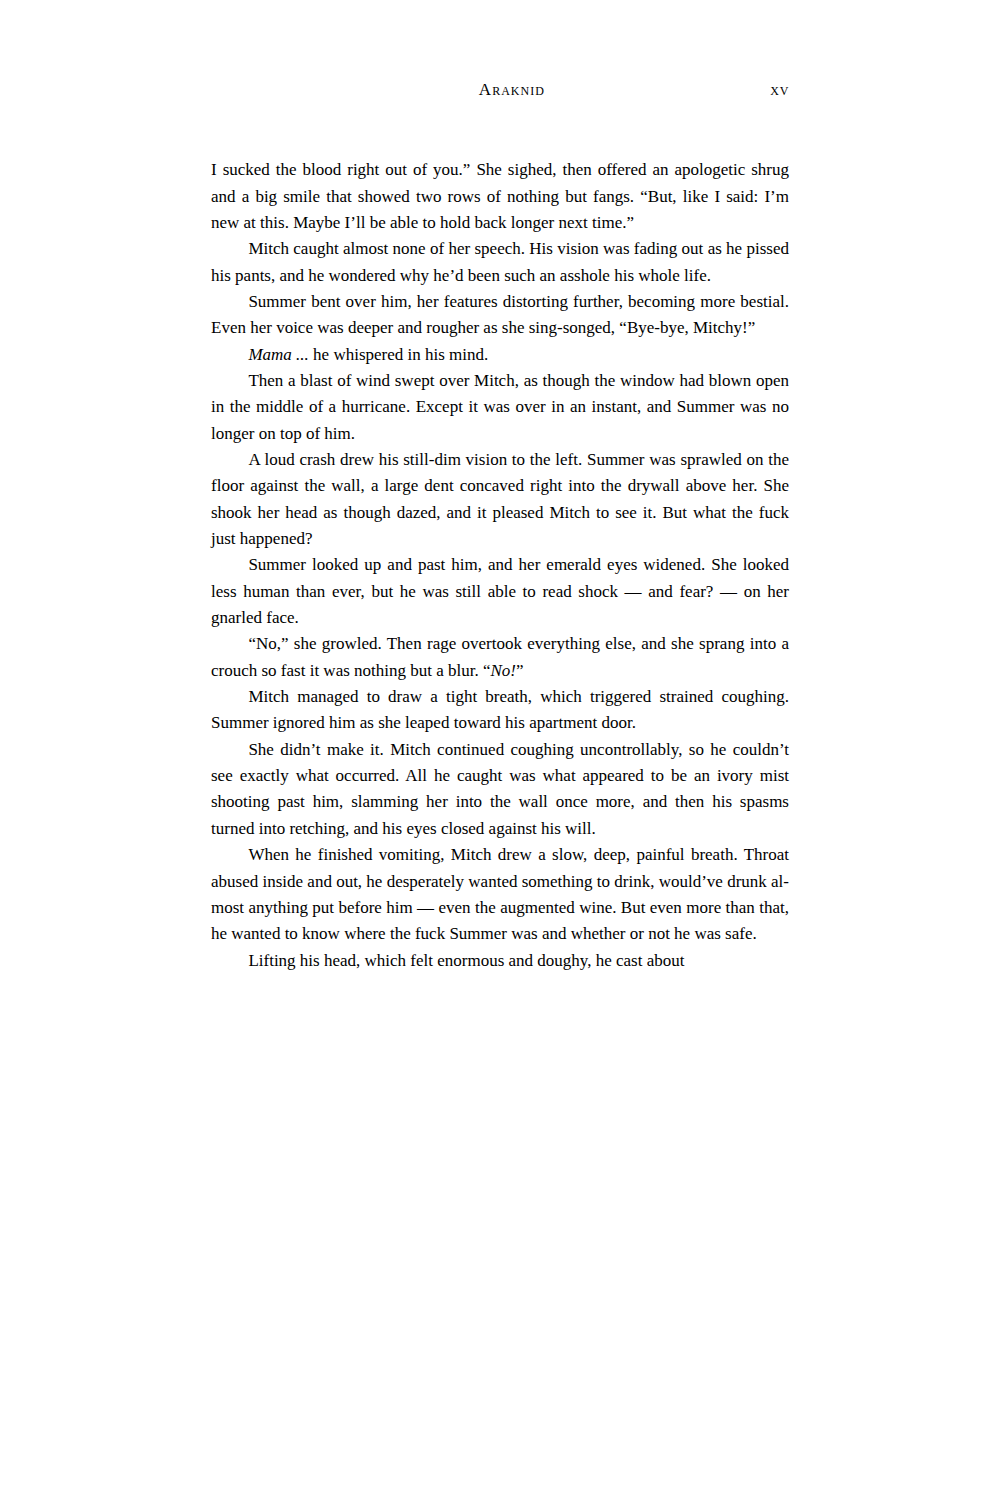Araknid xv
I sucked the blood right out of you.” She sighed, then offered an apologetic shrug and a big smile that showed two rows of nothing but fangs. “But, like I said: I’m new at this. Maybe I’ll be able to hold back longer next time.”
Mitch caught almost none of her speech. His vision was fading out as he pissed his pants, and he wondered why he’d been such an asshole his whole life.
Summer bent over him, her features distorting further, becoming more bestial. Even her voice was deeper and rougher as she sing-songed, “Bye-bye, Mitchy!”
Mama ... he whispered in his mind.
Then a blast of wind swept over Mitch, as though the window had blown open in the middle of a hurricane. Except it was over in an instant, and Summer was no longer on top of him.
A loud crash drew his still-dim vision to the left. Summer was sprawled on the floor against the wall, a large dent concaved right into the drywall above her. She shook her head as though dazed, and it pleased Mitch to see it. But what the fuck just happened?
Summer looked up and past him, and her emerald eyes widened. She looked less human than ever, but he was still able to read shock — and fear? — on her gnarled face.
“No,” she growled. Then rage overtook everything else, and she sprang into a crouch so fast it was nothing but a blur. “No!”
Mitch managed to draw a tight breath, which triggered strained coughing. Summer ignored him as she leaped toward his apartment door.
She didn’t make it. Mitch continued coughing uncontrollably, so he couldn’t see exactly what occurred. All he caught was what appeared to be an ivory mist shooting past him, slamming her into the wall once more, and then his spasms turned into retching, and his eyes closed against his will.
When he finished vomiting, Mitch drew a slow, deep, painful breath. Throat abused inside and out, he desperately wanted something to drink, would’ve drunk almost anything put before him — even the augmented wine. But even more than that, he wanted to know where the fuck Summer was and whether or not he was safe.
Lifting his head, which felt enormous and doughy, he cast about